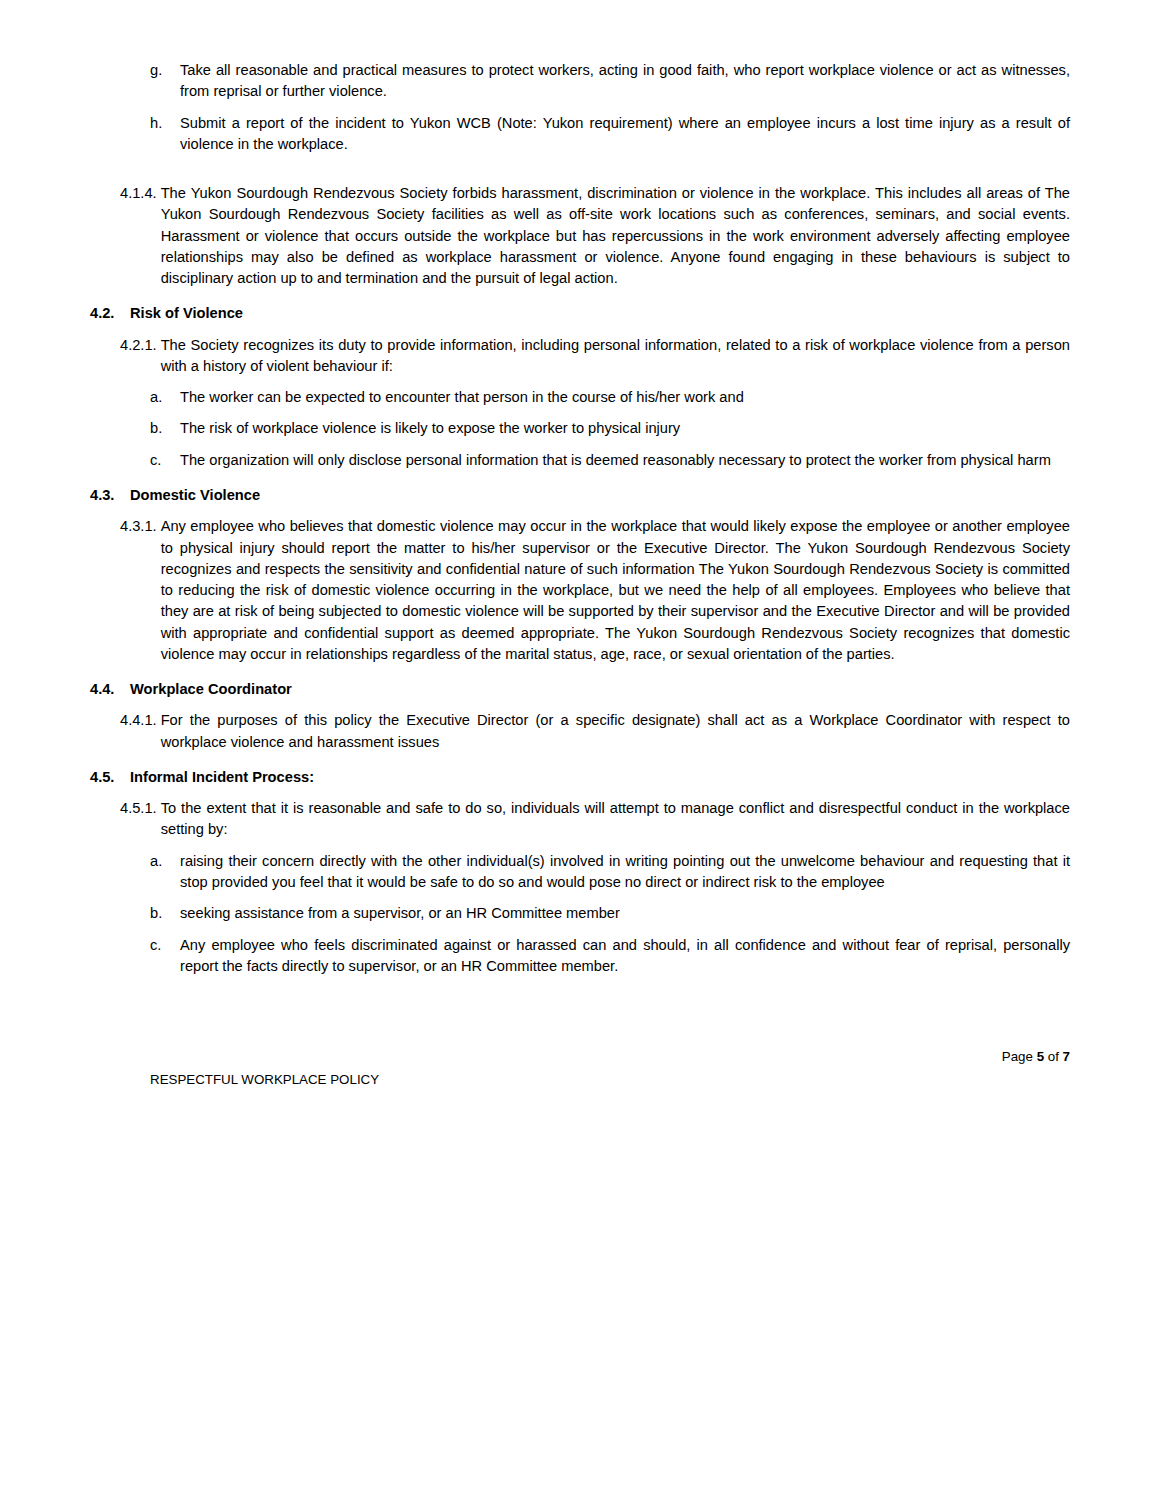g. Take all reasonable and practical measures to protect workers, acting in good faith, who report workplace violence or act as witnesses, from reprisal or further violence.
h. Submit a report of the incident to Yukon WCB (Note: Yukon requirement) where an employee incurs a lost time injury as a result of violence in the workplace.
4.1.4. The Yukon Sourdough Rendezvous Society forbids harassment, discrimination or violence in the workplace. This includes all areas of The Yukon Sourdough Rendezvous Society facilities as well as off-site work locations such as conferences, seminars, and social events. Harassment or violence that occurs outside the workplace but has repercussions in the work environment adversely affecting employee relationships may also be defined as workplace harassment or violence. Anyone found engaging in these behaviours is subject to disciplinary action up to and termination and the pursuit of legal action.
4.2. Risk of Violence
4.2.1. The Society recognizes its duty to provide information, including personal information, related to a risk of workplace violence from a person with a history of violent behaviour if:
a. The worker can be expected to encounter that person in the course of his/her work and
b. The risk of workplace violence is likely to expose the worker to physical injury
c. The organization will only disclose personal information that is deemed reasonably necessary to protect the worker from physical harm
4.3. Domestic Violence
4.3.1. Any employee who believes that domestic violence may occur in the workplace that would likely expose the employee or another employee to physical injury should report the matter to his/her supervisor or the Executive Director. The Yukon Sourdough Rendezvous Society recognizes and respects the sensitivity and confidential nature of such information The Yukon Sourdough Rendezvous Society is committed to reducing the risk of domestic violence occurring in the workplace, but we need the help of all employees. Employees who believe that they are at risk of being subjected to domestic violence will be supported by their supervisor and the Executive Director and will be provided with appropriate and confidential support as deemed appropriate. The Yukon Sourdough Rendezvous Society recognizes that domestic violence may occur in relationships regardless of the marital status, age, race, or sexual orientation of the parties.
4.4. Workplace Coordinator
4.4.1. For the purposes of this policy the Executive Director (or a specific designate) shall act as a Workplace Coordinator with respect to workplace violence and harassment issues
4.5. Informal Incident Process:
4.5.1. To the extent that it is reasonable and safe to do so, individuals will attempt to manage conflict and disrespectful conduct in the workplace setting by:
a. raising their concern directly with the other individual(s) involved in writing pointing out the unwelcome behaviour and requesting that it stop provided you feel that it would be safe to do so and would pose no direct or indirect risk to the employee
b. seeking assistance from a supervisor, or an HR Committee member
c. Any employee who feels discriminated against or harassed can and should, in all confidence and without fear of reprisal, personally report the facts directly to supervisor, or an HR Committee member.
Page 5 of 7
RESPECTFUL WORKPLACE POLICY